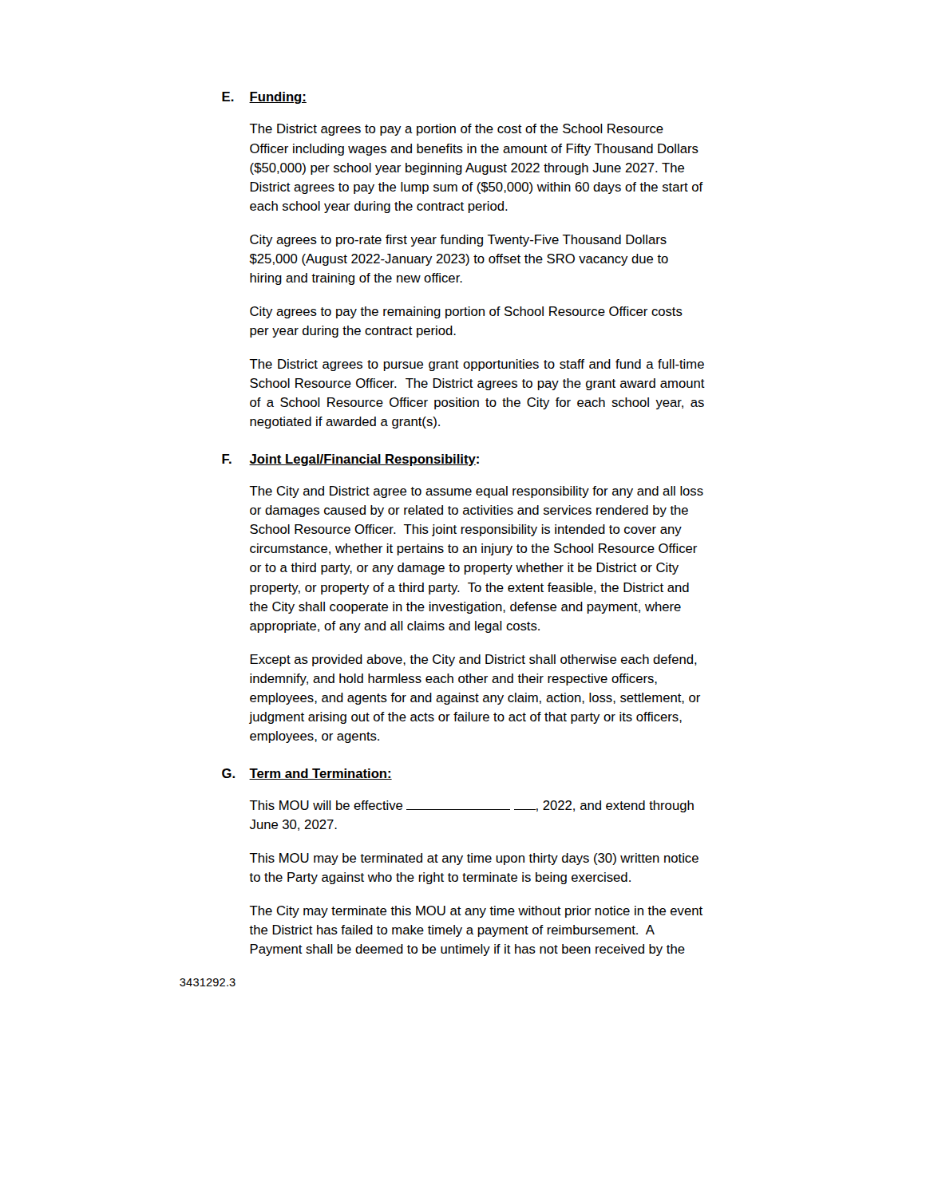E.
Funding:
The District agrees to pay a portion of the cost of the School Resource Officer including wages and benefits in the amount of Fifty Thousand Dollars ($50,000) per school year beginning August 2022 through June 2027. The District agrees to pay the lump sum of ($50,000) within 60 days of the start of each school year during the contract period.
City agrees to pro-rate first year funding Twenty-Five Thousand Dollars $25,000 (August 2022-January 2023) to offset the SRO vacancy due to hiring and training of the new officer.
City agrees to pay the remaining portion of School Resource Officer costs per year during the contract period.
The District agrees to pursue grant opportunities to staff and fund a full-time School Resource Officer. The District agrees to pay the grant award amount of a School Resource Officer position to the City for each school year, as negotiated if awarded a grant(s).
F.
Joint Legal/Financial Responsibility:
The City and District agree to assume equal responsibility for any and all loss or damages caused by or related to activities and services rendered by the School Resource Officer. This joint responsibility is intended to cover any circumstance, whether it pertains to an injury to the School Resource Officer or to a third party, or any damage to property whether it be District or City property, or property of a third party. To the extent feasible, the District and the City shall cooperate in the investigation, defense and payment, where appropriate, of any and all claims and legal costs.
Except as provided above, the City and District shall otherwise each defend, indemnify, and hold harmless each other and their respective officers, employees, and agents for and against any claim, action, loss, settlement, or judgment arising out of the acts or failure to act of that party or its officers, employees, or agents.
G.
Term and Termination:
This MOU will be effective , 2022, and extend through June 30, 2027.
This MOU may be terminated at any time upon thirty days (30) written notice to the Party against who the right to terminate is being exercised.
The City may terminate this MOU at any time without prior notice in the event the District has failed to make timely a payment of reimbursement. A Payment shall be deemed to be untimely if it has not been received by the
3431292.3